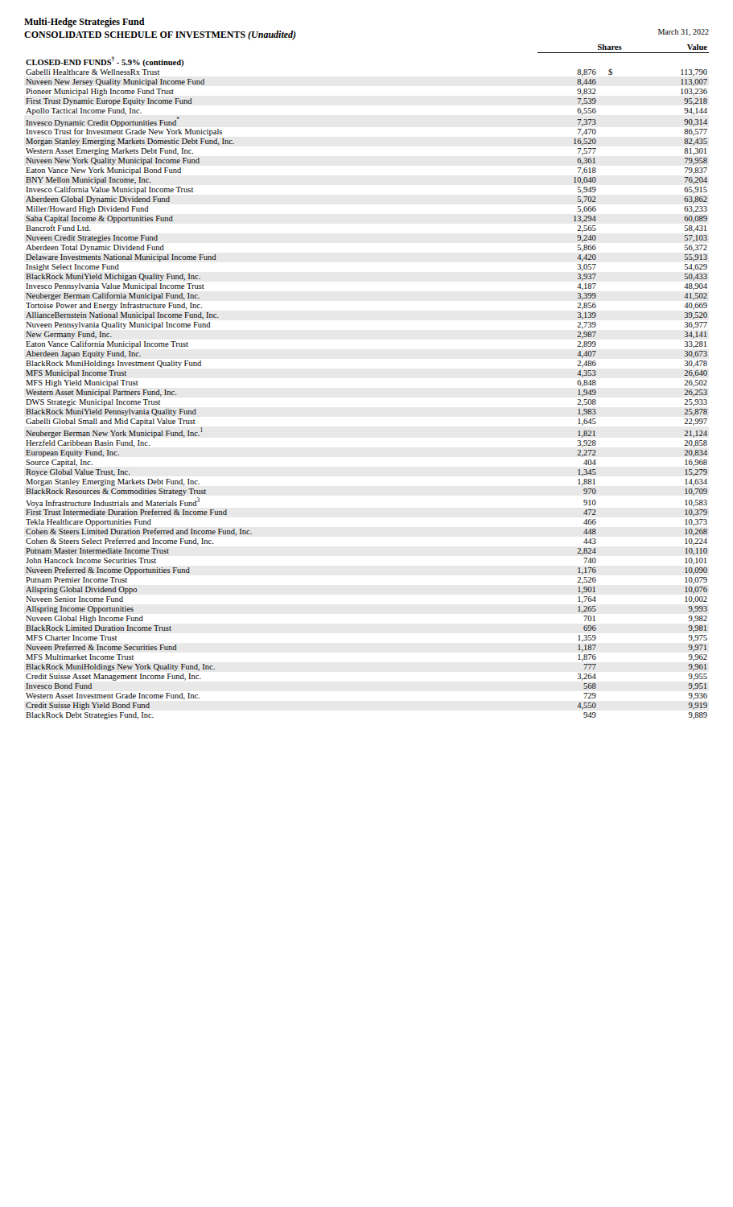Multi-Hedge Strategies Fund
CONSOLIDATED SCHEDULE OF INVESTMENTS (Unaudited)
March 31, 2022
| | Shares | Value |
| --- | --- | --- |
| CLOSED-END FUNDS † - 5.9% (continued) | | | |
| Gabelli Healthcare & WellnessRx Trust | 8,876 | $ | 113,790 |
| Nuveen New Jersey Quality Municipal Income Fund | 8,446 | | 113,007 |
| Pioneer Municipal High Income Fund Trust | 9,832 | | 103,236 |
| First Trust Dynamic Europe Equity Income Fund | 7,539 | | 95,218 |
| Apollo Tactical Income Fund, Inc. | 6,556 | | 94,144 |
| Invesco Dynamic Credit Opportunities Fund * | 7,373 | | 90,314 |
| Invesco Trust for Investment Grade New York Municipals | 7,470 | | 86,577 |
| Morgan Stanley Emerging Markets Domestic Debt Fund, Inc. | 16,520 | | 82,435 |
| Western Asset Emerging Markets Debt Fund, Inc. | 7,577 | | 81,301 |
| Nuveen New York Quality Municipal Income Fund | 6,361 | | 79,958 |
| Eaton Vance New York Municipal Bond Fund | 7,618 | | 79,837 |
| BNY Mellon Municipal Income, Inc. | 10,040 | | 76,204 |
| Invesco California Value Municipal Income Trust | 5,949 | | 65,915 |
| Aberdeen Global Dynamic Dividend Fund | 5,702 | | 63,862 |
| Miller/Howard High Dividend Fund | 5,666 | | 63,233 |
| Saba Capital Income & Opportunities Fund | 13,294 | | 60,089 |
| Bancroft Fund Ltd. | 2,565 | | 58,431 |
| Nuveen Credit Strategies Income Fund | 9,240 | | 57,103 |
| Aberdeen Total Dynamic Dividend Fund | 5,866 | | 56,372 |
| Delaware Investments National Municipal Income Fund | 4,420 | | 55,913 |
| Insight Select Income Fund | 3,057 | | 54,629 |
| BlackRock MuniYield Michigan Quality Fund, Inc. | 3,937 | | 50,433 |
| Invesco Pennsylvania Value Municipal Income Trust | 4,187 | | 48,904 |
| Neuberger Berman California Municipal Fund, Inc. | 3,399 | | 41,502 |
| Tortoise Power and Energy Infrastructure Fund, Inc. | 2,856 | | 40,669 |
| AllianceBernstein National Municipal Income Fund, Inc. | 3,139 | | 39,520 |
| Nuveen Pennsylvania Quality Municipal Income Fund | 2,739 | | 36,977 |
| New Germany Fund, Inc. | 2,987 | | 34,141 |
| Eaton Vance California Municipal Income Trust | 2,899 | | 33,281 |
| Aberdeen Japan Equity Fund, Inc. | 4,407 | | 30,673 |
| BlackRock MuniHoldings Investment Quality Fund | 2,486 | | 30,478 |
| MFS Municipal Income Trust | 4,353 | | 26,640 |
| MFS High Yield Municipal Trust | 6,848 | | 26,502 |
| Western Asset Municipal Partners Fund, Inc. | 1,949 | | 26,253 |
| DWS Strategic Municipal Income Trust | 2,508 | | 25,933 |
| BlackRock MuniYield Pennsylvania Quality Fund | 1,983 | | 25,878 |
| Gabelli Global Small and Mid Capital Value Trust | 1,645 | | 22,997 |
| Neuberger Berman New York Municipal Fund, Inc. 1 | 1,821 | | 21,124 |
| Herzfeld Caribbean Basin Fund, Inc. | 3,928 | | 20,858 |
| European Equity Fund, Inc. | 2,272 | | 20,834 |
| Source Capital, Inc. | 404 | | 16,968 |
| Royce Global Value Trust, Inc. | 1,345 | | 15,279 |
| Morgan Stanley Emerging Markets Debt Fund, Inc. | 1,881 | | 14,634 |
| BlackRock Resources & Commodities Strategy Trust | 970 | | 10,709 |
| Voya Infrastructure Industrials and Materials Fund 3 | 910 | | 10,583 |
| First Trust Intermediate Duration Preferred & Income Fund | 472 | | 10,379 |
| Tekla Healthcare Opportunities Fund | 466 | | 10,373 |
| Cohen & Steers Limited Duration Preferred and Income Fund, Inc. | 448 | | 10,268 |
| Cohen & Steers Select Preferred and Income Fund, Inc. | 443 | | 10,224 |
| Putnam Master Intermediate Income Trust | 2,824 | | 10,110 |
| John Hancock Income Securities Trust | 740 | | 10,101 |
| Nuveen Preferred & Income Opportunities Fund | 1,176 | | 10,090 |
| Putnam Premier Income Trust | 2,526 | | 10,079 |
| Allspring Global Dividend Oppo | 1,901 | | 10,076 |
| Nuveen Senior Income Fund | 1,764 | | 10,002 |
| Allspring Income Opportunities | 1,265 | | 9,993 |
| Nuveen Global High Income Fund | 701 | | 9,982 |
| BlackRock Limited Duration Income Trust | 696 | | 9,981 |
| MFS Charter Income Trust | 1,359 | | 9,975 |
| Nuveen Preferred & Income Securities Fund | 1,187 | | 9,971 |
| MFS Multimarket Income Trust | 1,876 | | 9,962 |
| BlackRock MuniHoldings New York Quality Fund, Inc. | 777 | | 9,961 |
| Credit Suisse Asset Management Income Fund, Inc. | 3,264 | | 9,955 |
| Invesco Bond Fund | 568 | | 9,951 |
| Western Asset Investment Grade Income Fund, Inc. | 729 | | 9,936 |
| Credit Suisse High Yield Bond Fund | 4,550 | | 9,919 |
| BlackRock Debt Strategies Fund, Inc. | 949 | | 9,889 |